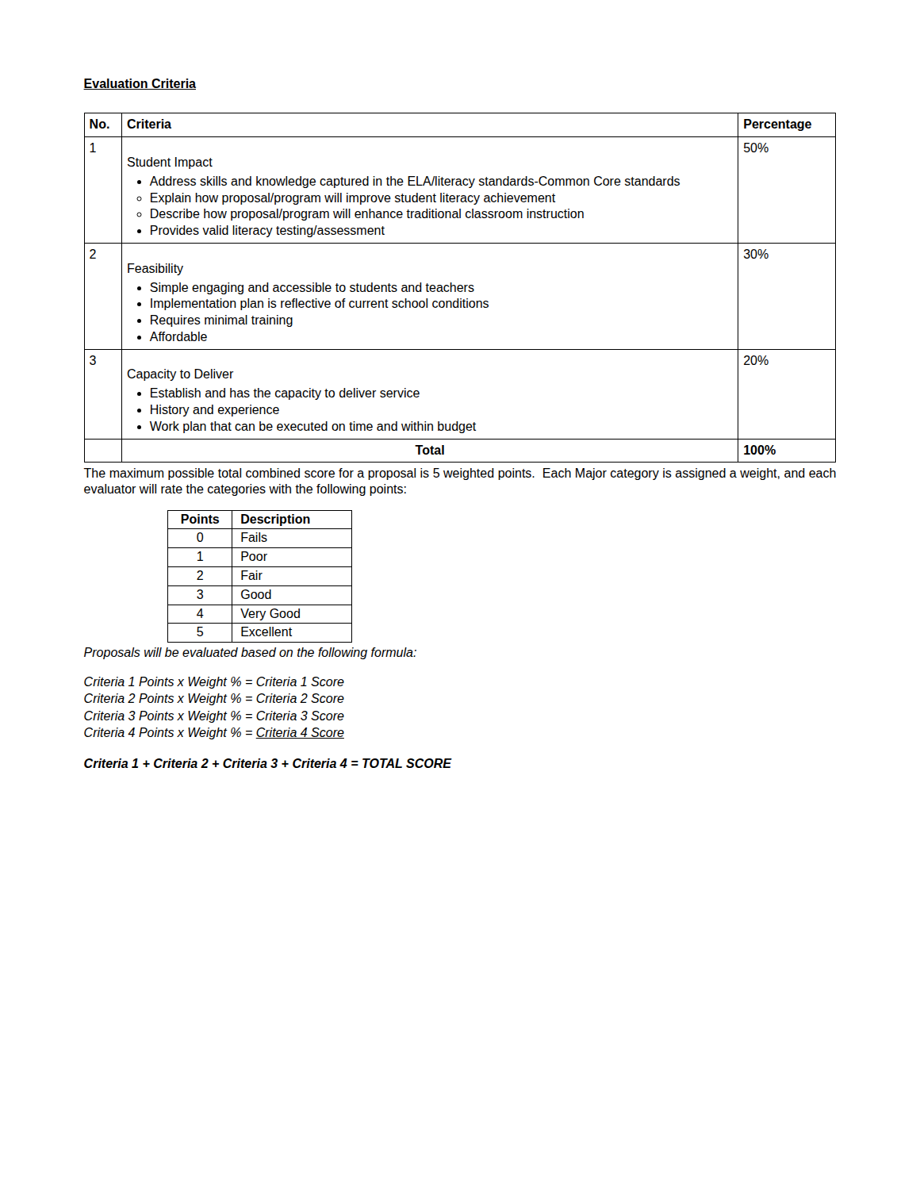Evaluation Criteria
| No. | Criteria | Percentage |
| --- | --- | --- |
| 1 | Student Impact Address skills and knowledge captured in the ELA/literacy standards-Common Core standards Explain how proposal/program will improve student literacy achievement Describe how proposal/program will enhance traditional classroom instruction Provides valid literacy testing/assessment | 50% |
| 2 | Feasibility Simple engaging and accessible to students and teachers Implementation plan is reflective of current school conditions Requires minimal training Affordable | 30% |
| 3 | Capacity to Deliver Establish and has the capacity to deliver service History and experience Work plan that can be executed on time and within budget | 20% |
| | Total | 100% |
The maximum possible total combined score for a proposal is 5 weighted points. Each Major category is assigned a weight, and each evaluator will rate the categories with the following points:
| Points | Description |
| --- | --- |
| 0 | Fails |
| 1 | Poor |
| 2 | Fair |
| 3 | Good |
| 4 | Very Good |
| 5 | Excellent |
Proposals will be evaluated based on the following formula:
Criteria 1 Points x Weight % = Criteria 1 Score
Criteria 2 Points x Weight % = Criteria 2 Score
Criteria 3 Points x Weight % = Criteria 3 Score
Criteria 4 Points x Weight % = Criteria 4 Score
Criteria 1 + Criteria 2 + Criteria 3 + Criteria 4 = TOTAL SCORE